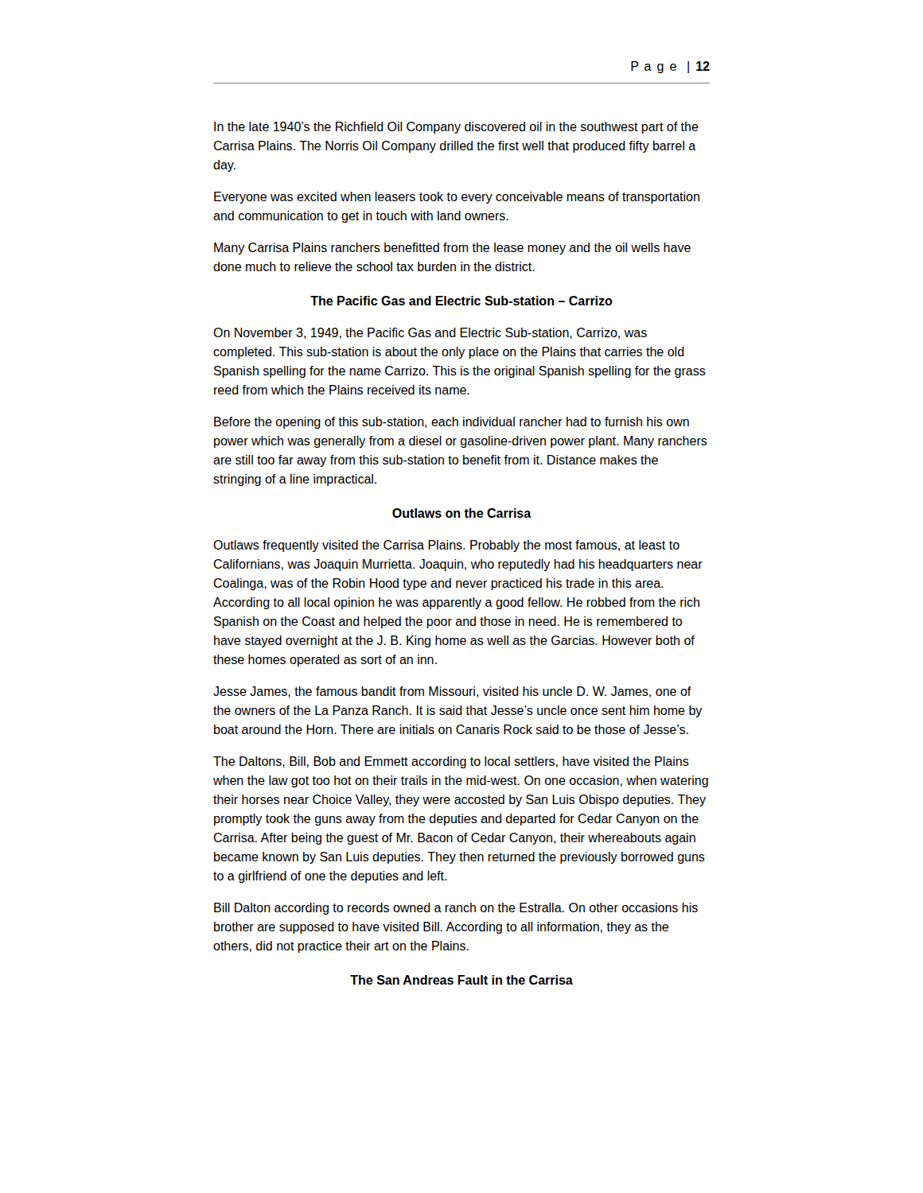P a g e | 12
In the late 1940’s the Richfield Oil Company discovered oil in the southwest part of the Carrisa Plains. The Norris Oil Company drilled the first well that produced fifty barrel a day.
Everyone was excited when leasers took to every conceivable means of transportation and communication to get in touch with land owners.
Many Carrisa Plains ranchers benefitted from the lease money and the oil wells have done much to relieve the school tax burden in the district.
The Pacific Gas and Electric Sub-station – Carrizo
On November 3, 1949, the Pacific Gas and Electric Sub-station, Carrizo, was completed. This sub-station is about the only place on the Plains that carries the old Spanish spelling for the name Carrizo. This is the original Spanish spelling for the grass reed from which the Plains received its name.
Before the opening of this sub-station, each individual rancher had to furnish his own power which was generally from a diesel or gasoline-driven power plant. Many ranchers are still too far away from this sub-station to benefit from it. Distance makes the stringing of a line impractical.
Outlaws on the Carrisa
Outlaws frequently visited the Carrisa Plains. Probably the most famous, at least to Californians, was Joaquin Murrietta. Joaquin, who reputedly had his headquarters near Coalinga, was of the Robin Hood type and never practiced his trade in this area. According to all local opinion he was apparently a good fellow. He robbed from the rich Spanish on the Coast and helped the poor and those in need. He is remembered to have stayed overnight at the J. B. King home as well as the Garcias. However both of these homes operated as sort of an inn.
Jesse James, the famous bandit from Missouri, visited his uncle D. W. James, one of the owners of the La Panza Ranch. It is said that Jesse’s uncle once sent him home by boat around the Horn. There are initials on Canaris Rock said to be those of Jesse’s.
The Daltons, Bill, Bob and Emmett according to local settlers, have visited the Plains when the law got too hot on their trails in the mid-west. On one occasion, when watering their horses near Choice Valley, they were accosted by San Luis Obispo deputies. They promptly took the guns away from the deputies and departed for Cedar Canyon on the Carrisa. After being the guest of Mr. Bacon of Cedar Canyon, their whereabouts again became known by San Luis deputies. They then returned the previously borrowed guns to a girlfriend of one the deputies and left.
Bill Dalton according to records owned a ranch on the Estralla. On other occasions his brother are supposed to have visited Bill. According to all information, they as the others, did not practice their art on the Plains.
The San Andreas Fault in the Carrisa